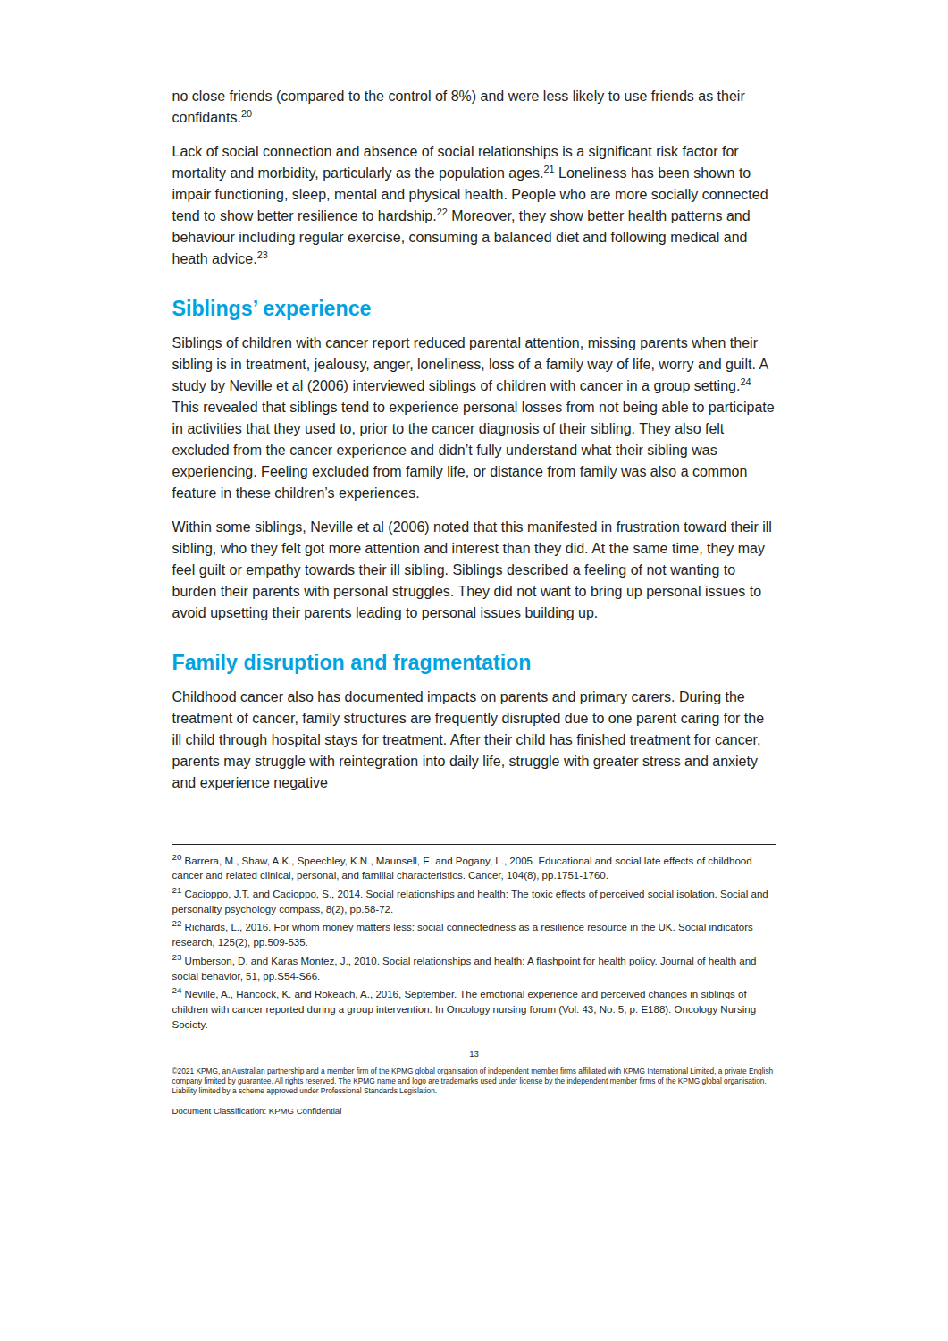no close friends (compared to the control of 8%) and were less likely to use friends as their confidants.20
Lack of social connection and absence of social relationships is a significant risk factor for mortality and morbidity, particularly as the population ages.21 Loneliness has been shown to impair functioning, sleep, mental and physical health. People who are more socially connected tend to show better resilience to hardship.22 Moreover, they show better health patterns and behaviour including regular exercise, consuming a balanced diet and following medical and heath advice.23
Siblings’ experience
Siblings of children with cancer report reduced parental attention, missing parents when their sibling is in treatment, jealousy, anger, loneliness, loss of a family way of life, worry and guilt. A study by Neville et al (2006) interviewed siblings of children with cancer in a group setting.24 This revealed that siblings tend to experience personal losses from not being able to participate in activities that they used to, prior to the cancer diagnosis of their sibling. They also felt excluded from the cancer experience and didn’t fully understand what their sibling was experiencing. Feeling excluded from family life, or distance from family was also a common feature in these children’s experiences.
Within some siblings, Neville et al (2006) noted that this manifested in frustration toward their ill sibling, who they felt got more attention and interest than they did. At the same time, they may feel guilt or empathy towards their ill sibling. Siblings described a feeling of not wanting to burden their parents with personal struggles. They did not want to bring up personal issues to avoid upsetting their parents leading to personal issues building up.
Family disruption and fragmentation
Childhood cancer also has documented impacts on parents and primary carers. During the treatment of cancer, family structures are frequently disrupted due to one parent caring for the ill child through hospital stays for treatment. After their child has finished treatment for cancer, parents may struggle with reintegration into daily life, struggle with greater stress and anxiety and experience negative
20 Barrera, M., Shaw, A.K., Speechley, K.N., Maunsell, E. and Pogany, L., 2005. Educational and social late effects of childhood cancer and related clinical, personal, and familial characteristics. Cancer, 104(8), pp.1751-1760.
21 Cacioppo, J.T. and Cacioppo, S., 2014. Social relationships and health: The toxic effects of perceived social isolation. Social and personality psychology compass, 8(2), pp.58-72.
22 Richards, L., 2016. For whom money matters less: social connectedness as a resilience resource in the UK. Social indicators research, 125(2), pp.509-535.
23 Umberson, D. and Karas Montez, J., 2010. Social relationships and health: A flashpoint for health policy. Journal of health and social behavior, 51, pp.S54-S66.
24 Neville, A., Hancock, K. and Rokeach, A., 2016, September. The emotional experience and perceived changes in siblings of children with cancer reported during a group intervention. In Oncology nursing forum (Vol. 43, No. 5, p. E188). Oncology Nursing Society.
13
©2021 KPMG, an Australian partnership and a member firm of the KPMG global organisation of independent member firms affiliated with KPMG International Limited, a private English company limited by guarantee. All rights reserved. The KPMG name and logo are trademarks used under license by the independent member firms of the KPMG global organisation. Liability limited by a scheme approved under Professional Standards Legislation.
Document Classification: KPMG Confidential